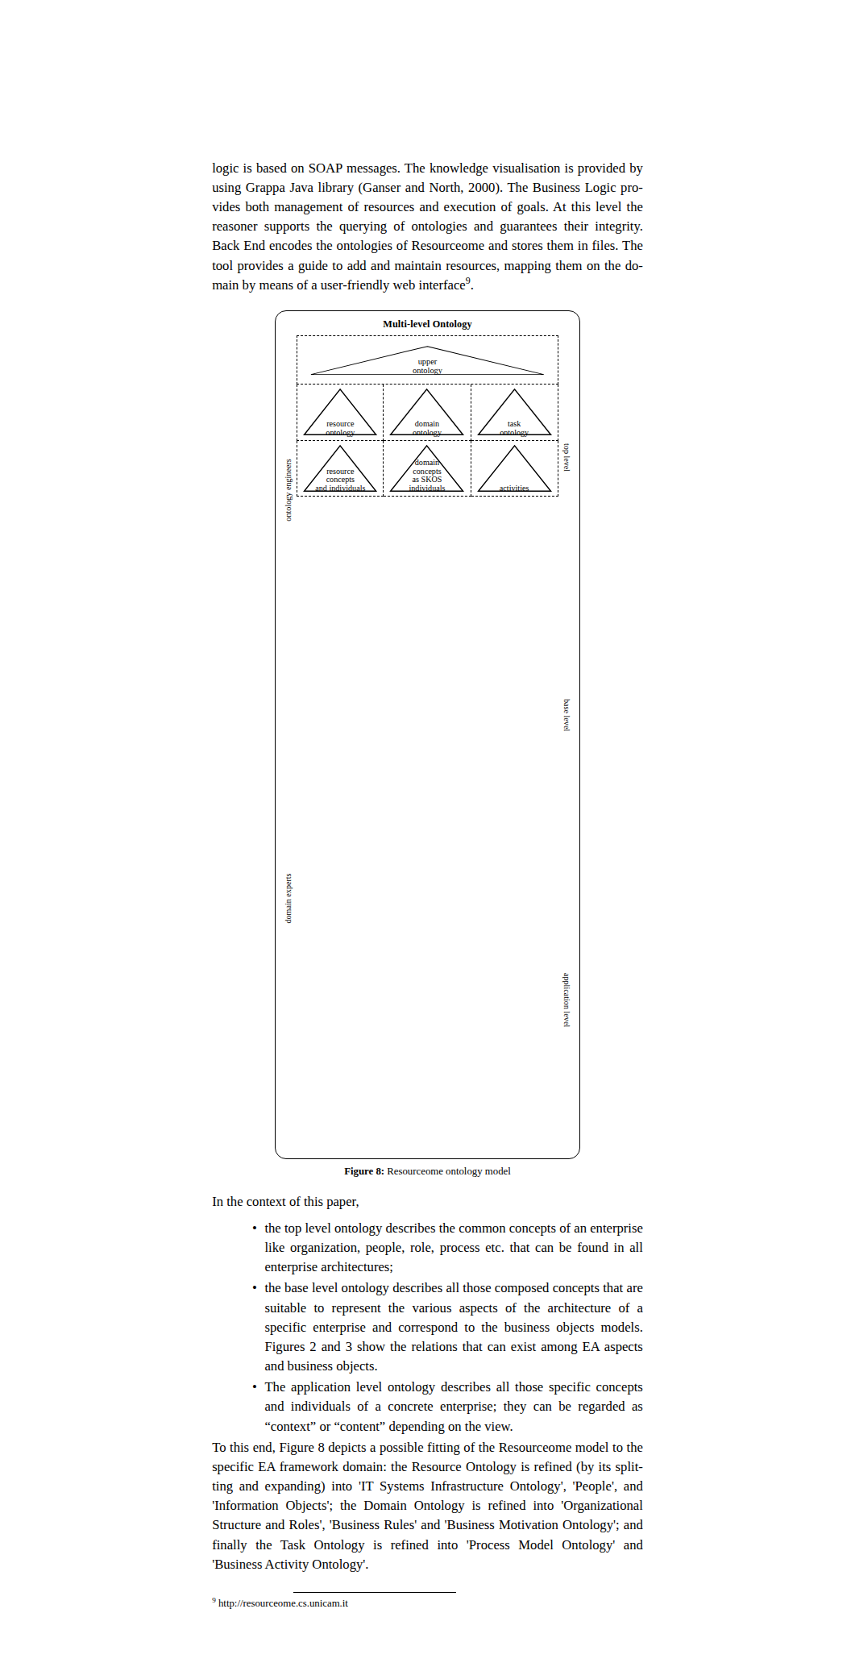logic is based on SOAP messages. The knowledge visualisation is provided by using Grappa Java library (Ganser and North, 2000). The Business Logic provides both management of resources and execution of goals. At this level the reasoner supports the querying of ontologies and guarantees their integrity. Back End encodes the ontologies of Resourceome and stores them in files. The tool provides a guide to add and maintain resources, mapping them on the domain by means of a user-friendly web interface9.
Multi-level Ontology
ontology engineers
domain experts
upper
ontology
resource
ontology
domain
ontology
task
ontology
resource
concepts
and individuals
domain
concepts
as SKOS
individuals
activities
top level
base level
application level
Figure 8: Resourceome ontology model
In the context of this paper,
the top level ontology describes the common concepts of an enterprise like organization, people, role, process etc. that can be found in all enterprise architectures;
the base level ontology describes all those composed concepts that are suitable to represent the various aspects of the architecture of a specific enterprise and correspond to the business objects models. Figures 2 and 3 show the relations that can exist among EA aspects and business objects.
The application level ontology describes all those specific concepts and individuals of a concrete enterprise; they can be regarded as “context” or “content” depending on the view.
To this end, Figure 8 depicts a possible fitting of the Resourceome model to the specific EA framework domain: the Resource Ontology is refined (by its splitting and expanding) into 'IT Systems Infrastructure Ontology', 'People', and 'Information Objects'; the Domain Ontology is refined into 'Organizational Structure and Roles', 'Business Rules' and 'Business Motivation Ontology'; and finally the Task Ontology is refined into 'Process Model Ontology' and 'Business Activity Ontology'.
9 http://resourceome.cs.unicam.it